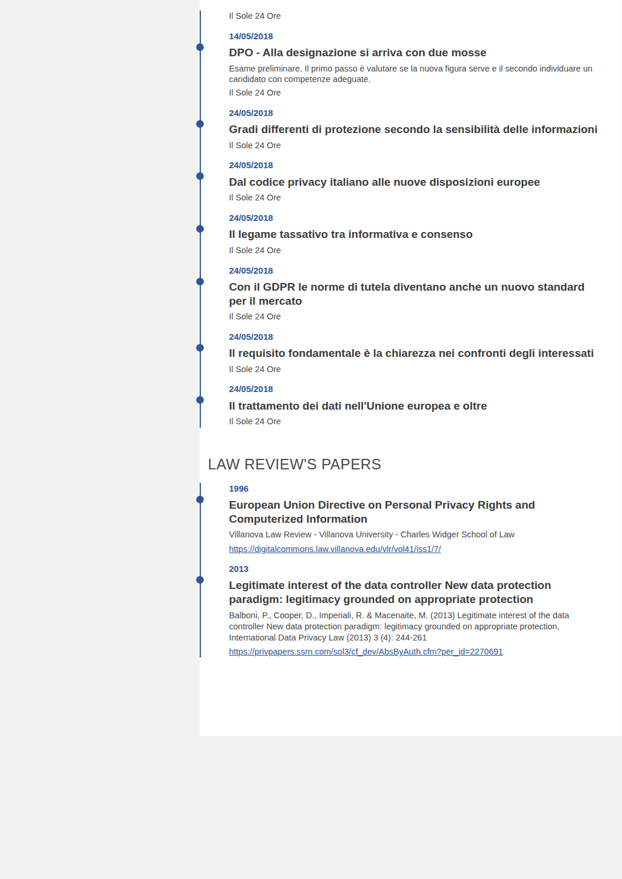Il Sole 24 Ore
14/05/2018
DPO - Alla designazione si arriva con due mosse
Esame preliminare. Il primo passo è valutare se la nuova figura serve e il secondo individuare un candidato con competenze adeguate.
Il Sole 24 Ore
24/05/2018
Gradi differenti di protezione secondo la sensibilità delle informazioni
Il Sole 24 Ore
24/05/2018
Dal codice privacy italiano alle nuove disposizioni europee
Il Sole 24 Ore
24/05/2018
Il legame tassativo tra informativa e consenso
Il Sole 24 Ore
24/05/2018
Con il GDPR le norme di tutela diventano anche un nuovo standard per il mercato
Il Sole 24 Ore
24/05/2018
Il requisito fondamentale è la chiarezza nei confronti degli interessati
Il Sole 24 Ore
24/05/2018
Il trattamento dei dati nell'Unione europea e oltre
Il Sole 24 Ore
LAW REVIEW'S PAPERS
1996
European Union Directive on Personal Privacy Rights and Computerized Information
Villanova Law Review - Villanova University - Charles Widger School of Law
https://digitalcommons.law.villanova.edu/vlr/vol41/iss1/7/
2013
Legitimate interest of the data controller New data protection paradigm: legitimacy grounded on appropriate protection
Balboni, P., Cooper, D., Imperiali, R. & Macenaite, M. (2013) Legitimate interest of the data controller New data protection paradigm: legitimacy grounded on appropriate protection, International Data Privacy Law (2013) 3 (4): 244-261
https://privpapers.ssrn.com/sol3/cf_dev/AbsByAuth.cfm?per_id=2270691